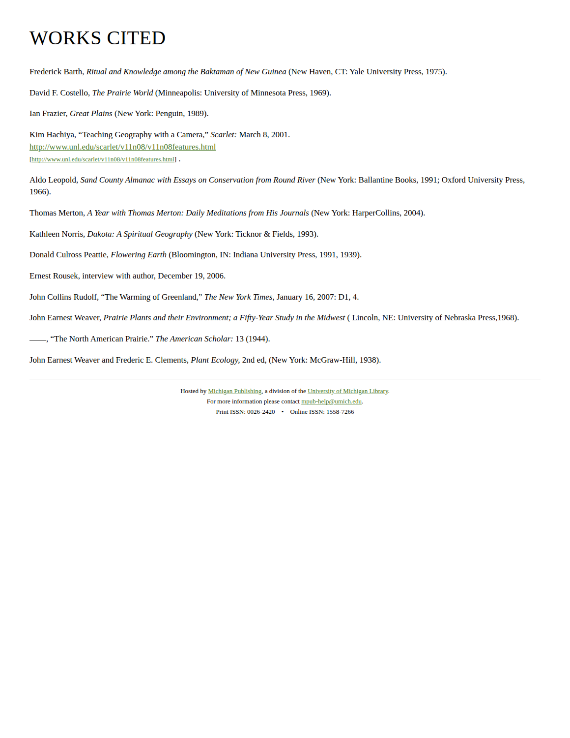WORKS CITED
Frederick Barth, Ritual and Knowledge among the Baktaman of New Guinea (New Haven, CT: Yale University Press, 1975).
David F. Costello, The Prairie World (Minneapolis: University of Minnesota Press, 1969).
Ian Frazier, Great Plains (New York: Penguin, 1989).
Kim Hachiya, “Teaching Geography with a Camera,” Scarlet: March 8, 2001.
http://www.unl.edu/scarlet/v11n08/v11n08features.html
[http://www.unl.edu/scarlet/v11n08/v11n08features.html] .
Aldo Leopold, Sand County Almanac with Essays on Conservation from Round River (New York: Ballantine Books, 1991; Oxford University Press, 1966).
Thomas Merton, A Year with Thomas Merton: Daily Meditations from His Journals (New York: HarperCollins, 2004).
Kathleen Norris, Dakota: A Spiritual Geography (New York: Ticknor & Fields, 1993).
Donald Culross Peattie, Flowering Earth (Bloomington, IN: Indiana University Press, 1991, 1939).
Ernest Rousek, interview with author, December 19, 2006.
John Collins Rudolf, “The Warming of Greenland,” The New York Times, January 16, 2007: D1, 4.
John Earnest Weaver, Prairie Plants and their Environment; a Fifty-Year Study in the Midwest ( Lincoln, NE: University of Nebraska Press,1968).
, “The North American Prairie.” The American Scholar: 13 (1944).
John Earnest Weaver and Frederic E. Clements, Plant Ecology, 2nd ed, (New York: McGraw-Hill, 1938).
Hosted by Michigan Publishing, a division of the University of Michigan Library.
For more information please contact mpub-help@umich.edu.
Print ISSN: 0026-2420 • Online ISSN: 1558-7266